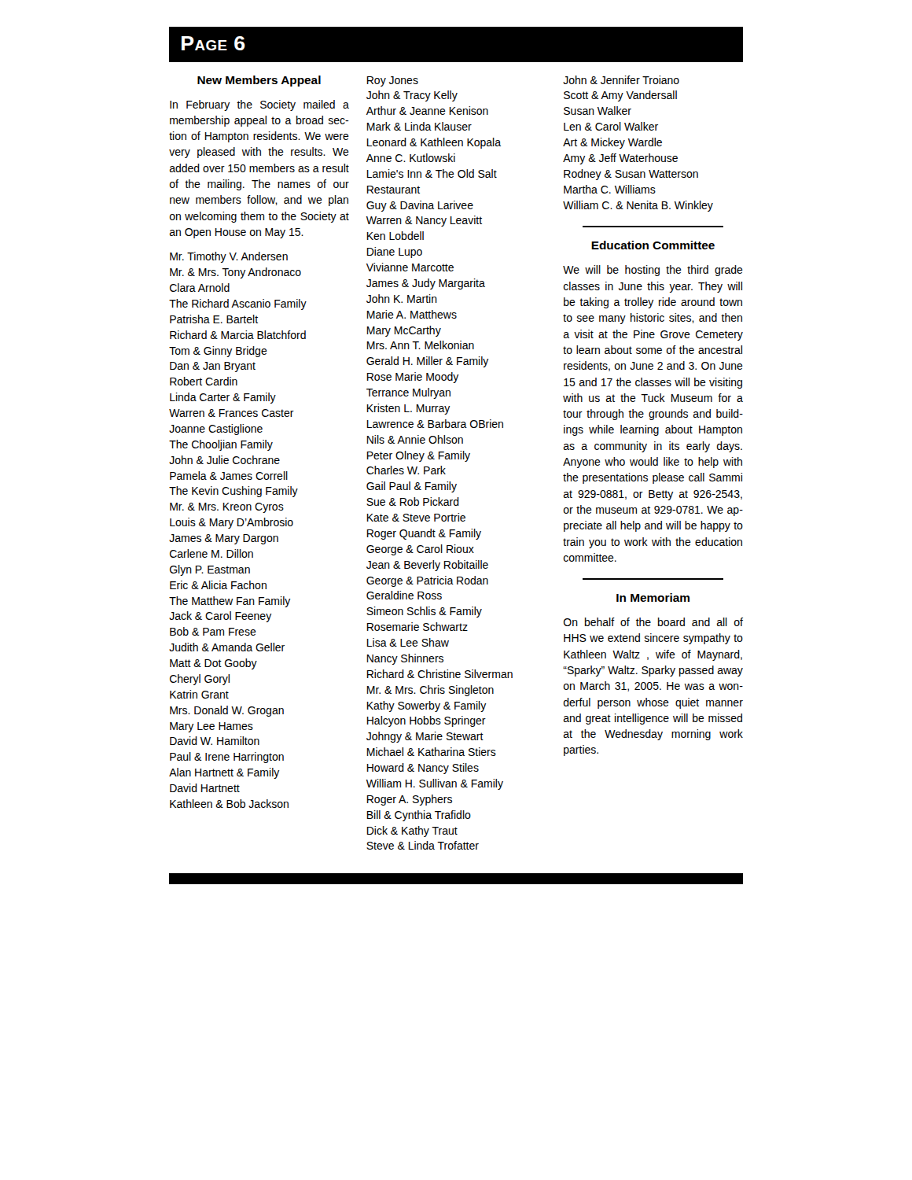PAGE 6
New Members Appeal
In February the Society mailed a membership appeal to a broad section of Hampton residents. We were very pleased with the results. We added over 150 members as a result of the mailing. The names of our new members follow, and we plan on welcoming them to the Society at an Open House on May 15.
Mr. Timothy V. Andersen
Mr. & Mrs. Tony Andronaco
Clara Arnold
The Richard Ascanio Family
Patrisha E. Bartelt
Richard & Marcia Blatchford
Tom & Ginny Bridge
Dan & Jan Bryant
Robert Cardin
Linda Carter & Family
Warren & Frances Caster
Joanne Castiglione
The Chooljian Family
John & Julie Cochrane
Pamela & James Correll
The Kevin Cushing Family
Mr. & Mrs. Kreon Cyros
Louis & Mary D’Ambrosio
James & Mary Dargon
Carlene M. Dillon
Glyn P. Eastman
Eric & Alicia Fachon
The Matthew Fan Family
Jack & Carol Feeney
Bob & Pam Frese
Judith & Amanda Geller
Matt & Dot Gooby
Cheryl Goryl
Katrin Grant
Mrs. Donald W. Grogan
Mary Lee Hames
David W. Hamilton
Paul & Irene Harrington
Alan Hartnett & Family
David Hartnett
Kathleen & Bob Jackson
Roy Jones
John & Tracy Kelly
Arthur & Jeanne Kenison
Mark & Linda Klauser
Leonard & Kathleen Kopala
Anne C. Kutlowski
Lamie's Inn & The Old Salt Restaurant
Guy & Davina Larivee
Warren & Nancy Leavitt
Ken Lobdell
Diane Lupo
Vivianne Marcotte
James & Judy Margarita
John K. Martin
Marie A. Matthews
Mary McCarthy
Mrs. Ann T. Melkonian
Gerald H. Miller & Family
Rose Marie Moody
Terrance Mulryan
Kristen L. Murray
Lawrence & Barbara OBrien
Nils & Annie Ohlson
Peter Olney & Family
Charles W. Park
Gail Paul & Family
Sue & Rob Pickard
Kate & Steve Portrie
Roger Quandt & Family
George & Carol Rioux
Jean & Beverly Robitaille
George & Patricia Rodan
Geraldine Ross
Simeon Schlis & Family
Rosemarie Schwartz
Lisa & Lee Shaw
Nancy Shinners
Richard & Christine Silverman
Mr. & Mrs. Chris Singleton
Kathy Sowerby & Family
Halcyon Hobbs Springer
Johngy & Marie Stewart
Michael & Katharina Stiers
Howard & Nancy Stiles
William H. Sullivan & Family
Roger A. Syphers
Bill & Cynthia Trafidlo
Dick & Kathy Traut
Steve & Linda Trofatter
John & Jennifer Troiano
Scott & Amy Vandersall
Susan Walker
Len & Carol Walker
Art & Mickey Wardle
Amy & Jeff Waterhouse
Rodney & Susan Watterson
Martha C. Williams
William C. & Nenita B. Winkley
Education Committee
We will be hosting the third grade classes in June this year. They will be taking a trolley ride around town to see many historic sites, and then a visit at the Pine Grove Cemetery to learn about some of the ancestral residents, on June 2 and 3. On June 15 and 17 the classes will be visiting with us at the Tuck Museum for a tour through the grounds and buildings while learning about Hampton as a community in its early days. Anyone who would like to help with the presentations please call Sammi at 929-0881, or Betty at 926-2543, or the museum at 929-0781. We appreciate all help and will be happy to train you to work with the education committee.
In Memoriam
On behalf of the board and all of HHS we extend sincere sympathy to Kathleen Waltz , wife of Maynard, “Sparky” Waltz. Sparky passed away on March 31, 2005. He was a wonderful person whose quiet manner and great intelligence will be missed at the Wednesday morning work parties.